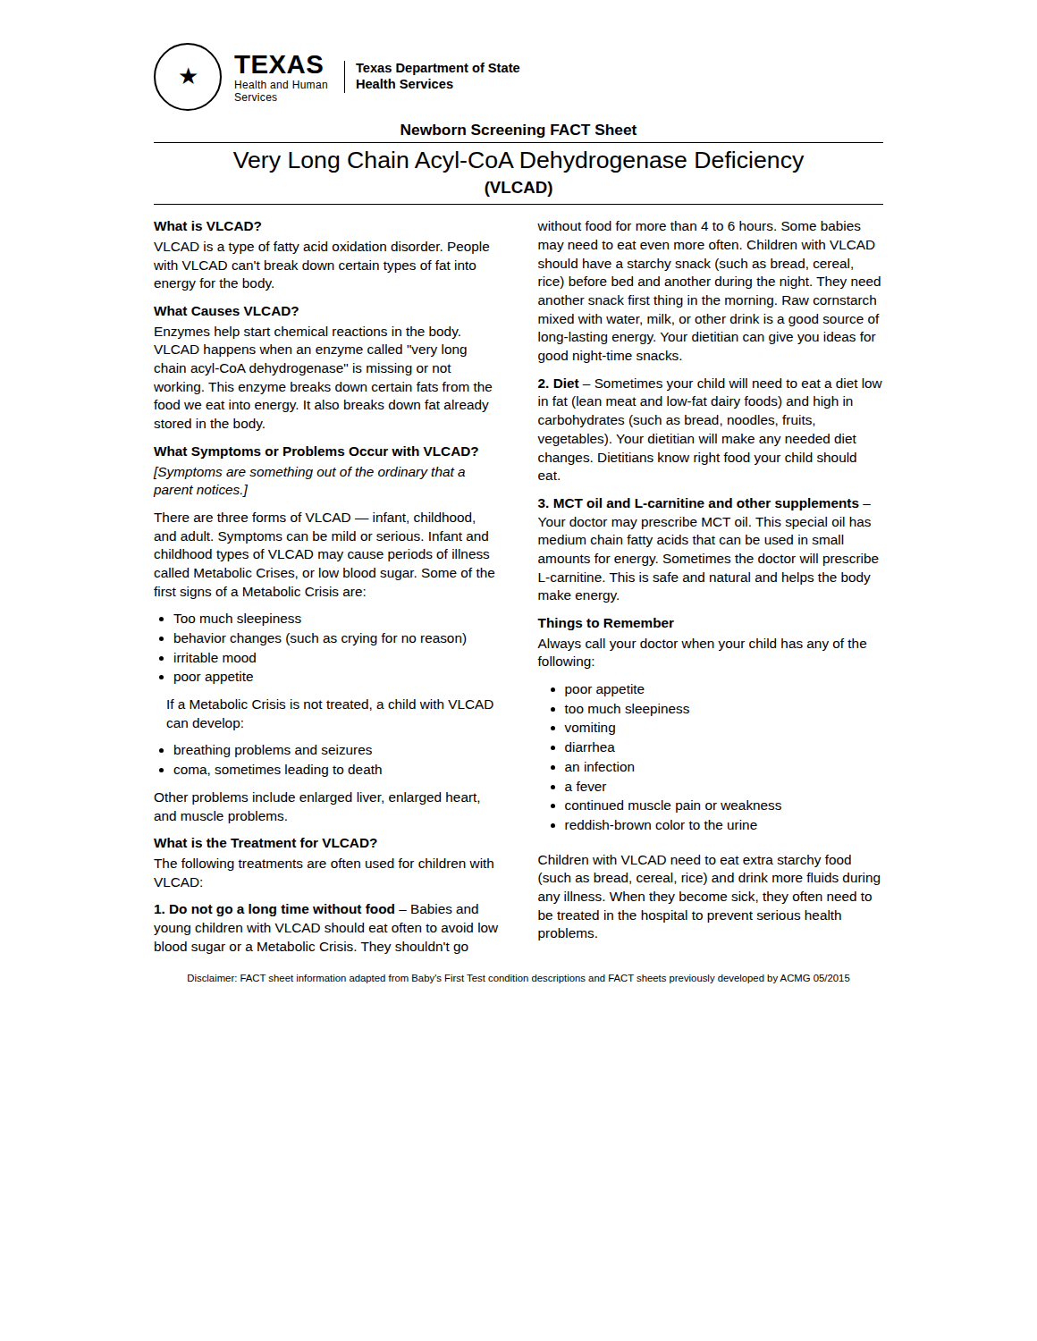★
TEXAS
Health and Human
Services
Texas Department of State
Health Services
Newborn Screening FACT Sheet
Very Long Chain Acyl-CoA Dehydrogenase Deficiency
(VLCAD)
What is VLCAD?
VLCAD is a type of fatty acid oxidation disorder. People with VLCAD can't break down certain types of fat into energy for the body.
What Causes VLCAD?
Enzymes help start chemical reactions in the body. VLCAD happens when an enzyme called "very long chain acyl-CoA dehydrogenase" is missing or not working. This enzyme breaks down certain fats from the food we eat into energy. It also breaks down fat already stored in the body.
What Symptoms or Problems Occur with VLCAD?
[Symptoms are something out of the ordinary that a parent notices.]
There are three forms of VLCAD — infant, childhood, and adult. Symptoms can be mild or serious. Infant and childhood types of VLCAD may cause periods of illness called Metabolic Crises, or low blood sugar. Some of the first signs of a Metabolic Crisis are:
Too much sleepiness
behavior changes (such as crying for no reason)
irritable mood
poor appetite
If a Metabolic Crisis is not treated, a child with VLCAD can develop:
breathing problems and seizures
coma, sometimes leading to death
Other problems include enlarged liver, enlarged heart, and muscle problems.
What is the Treatment for VLCAD?
The following treatments are often used for children with VLCAD:
1. Do not go a long time without food – Babies and young children with VLCAD should eat often to avoid low blood sugar or a Metabolic Crisis. They shouldn't go without food for more than 4 to 6 hours. Some babies may need to eat even more often. Children with VLCAD should have a starchy snack (such as bread, cereal, rice) before bed and another during the night. They need another snack first thing in the morning. Raw cornstarch mixed with water, milk, or other drink is a good source of long-lasting energy. Your dietitian can give you ideas for good night-time snacks.
2. Diet – Sometimes your child will need to eat a diet low in fat (lean meat and low-fat dairy foods) and high in carbohydrates (such as bread, noodles, fruits, vegetables). Your dietitian will make any needed diet changes. Dietitians know right food your child should eat.
3. MCT oil and L-carnitine and other supplements – Your doctor may prescribe MCT oil. This special oil has medium chain fatty acids that can be used in small amounts for energy. Sometimes the doctor will prescribe L-carnitine. This is safe and natural and helps the body make energy.
Things to Remember
Always call your doctor when your child has any of the following:
poor appetite
too much sleepiness
vomiting
diarrhea
an infection
a fever
continued muscle pain or weakness
reddish-brown color to the urine
Children with VLCAD need to eat extra starchy food (such as bread, cereal, rice) and drink more fluids during any illness. When they become sick, they often need to be treated in the hospital to prevent serious health problems.
Disclaimer: FACT sheet information adapted from Baby's First Test condition descriptions and FACT sheets previously developed by ACMG 05/2015